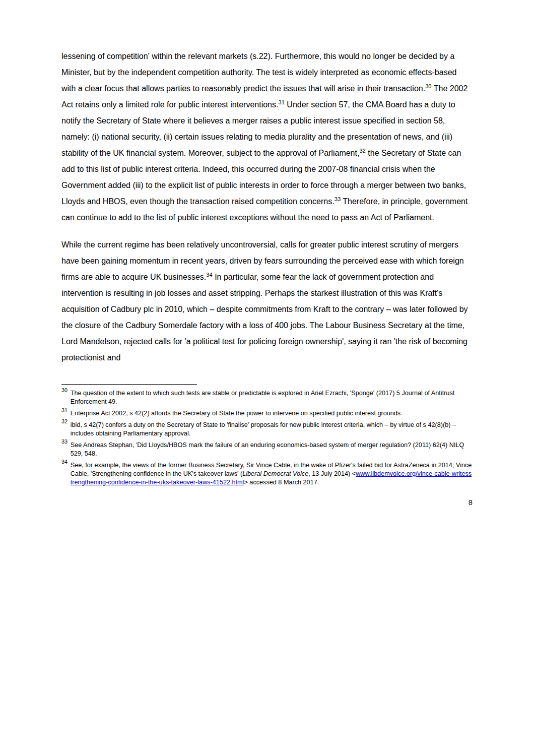lessening of competition' within the relevant markets (s.22). Furthermore, this would no longer be decided by a Minister, but by the independent competition authority. The test is widely interpreted as economic effects-based with a clear focus that allows parties to reasonably predict the issues that will arise in their transaction.30 The 2002 Act retains only a limited role for public interest interventions.31 Under section 57, the CMA Board has a duty to notify the Secretary of State where it believes a merger raises a public interest issue specified in section 58, namely: (i) national security, (ii) certain issues relating to media plurality and the presentation of news, and (iii) stability of the UK financial system. Moreover, subject to the approval of Parliament,32 the Secretary of State can add to this list of public interest criteria. Indeed, this occurred during the 2007-08 financial crisis when the Government added (iii) to the explicit list of public interests in order to force through a merger between two banks, Lloyds and HBOS, even though the transaction raised competition concerns.33 Therefore, in principle, government can continue to add to the list of public interest exceptions without the need to pass an Act of Parliament.
While the current regime has been relatively uncontroversial, calls for greater public interest scrutiny of mergers have been gaining momentum in recent years, driven by fears surrounding the perceived ease with which foreign firms are able to acquire UK businesses.34 In particular, some fear the lack of government protection and intervention is resulting in job losses and asset stripping. Perhaps the starkest illustration of this was Kraft's acquisition of Cadbury plc in 2010, which – despite commitments from Kraft to the contrary – was later followed by the closure of the Cadbury Somerdale factory with a loss of 400 jobs. The Labour Business Secretary at the time, Lord Mandelson, rejected calls for 'a political test for policing foreign ownership', saying it ran 'the risk of becoming protectionist and
30 The question of the extent to which such tests are stable or predictable is explored in Ariel Ezrachi, 'Sponge' (2017) 5 Journal of Antitrust Enforcement 49.
31 Enterprise Act 2002, s 42(2) affords the Secretary of State the power to intervene on specified public interest grounds.
32 ibid, s 42(7) confers a duty on the Secretary of State to 'finalise' proposals for new public interest criteria, which – by virtue of s 42(8)(b) – includes obtaining Parliamentary approval.
33 See Andreas Stephan, 'Did Lloyds/HBOS mark the failure of an enduring economics-based system of merger regulation? (2011) 62(4) NILQ 529, 548.
34 See, for example, the views of the former Business Secretary, Sir Vince Cable, in the wake of Pfizer's failed bid for AstraZeneca in 2014; Vince Cable, 'Strengthening confidence in the UK's takeover laws' (Liberal Democrat Voice, 13 July 2014) <www.libdemvoice.org/vince-cable-writesstrengthening-confidence-in-the-uks-takeover-laws-41522.html> accessed 8 March 2017.
8